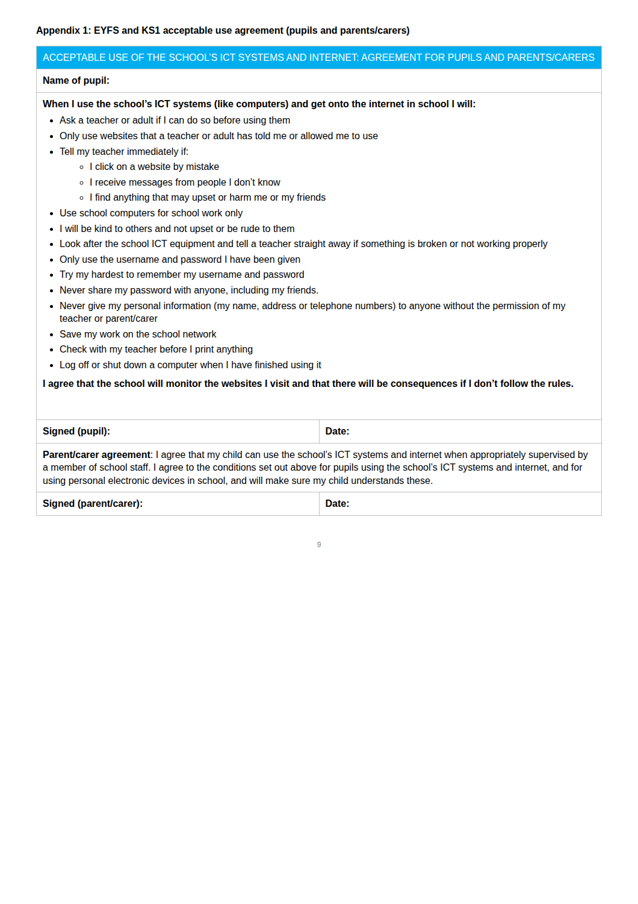Appendix 1: EYFS and KS1 acceptable use agreement (pupils and parents/carers)
| ACCEPTABLE USE OF THE SCHOOL’S ICT SYSTEMS AND INTERNET: AGREEMENT FOR PUPILS AND PARENTS/CARERS |
| Name of pupil: |
| When I use the school’s ICT systems (like computers) and get onto the internet in school I will: Ask a teacher or adult if I can do so before using them Only use websites that a teacher or adult has told me or allowed me to use Tell my teacher immediately if: I click on a website by mistake I receive messages from people I don’t know I find anything that may upset or harm me or my friends Use school computers for school work only I will be kind to others and not upset or be rude to them Look after the school ICT equipment and tell a teacher straight away if something is broken or not working properly Only use the username and password I have been given Try my hardest to remember my username and password Never share my password with anyone, including my friends. Never give my personal information (my name, address or telephone numbers) to anyone without the permission of my teacher or parent/carer Save my work on the school network Check with my teacher before I print anything Log off or shut down a computer when I have finished using it I agree that the school will monitor the websites I visit and that there will be consequences if I don’t follow the rules. |
| Signed (pupil): | Date: |
| Parent/carer agreement : I agree that my child can use the school’s ICT systems and internet when appropriately supervised by a member of school staff. I agree to the conditions set out above for pupils using the school’s ICT systems and internet, and for using personal electronic devices in school, and will make sure my child understands these. |
| Signed (parent/carer): | Date: |
9